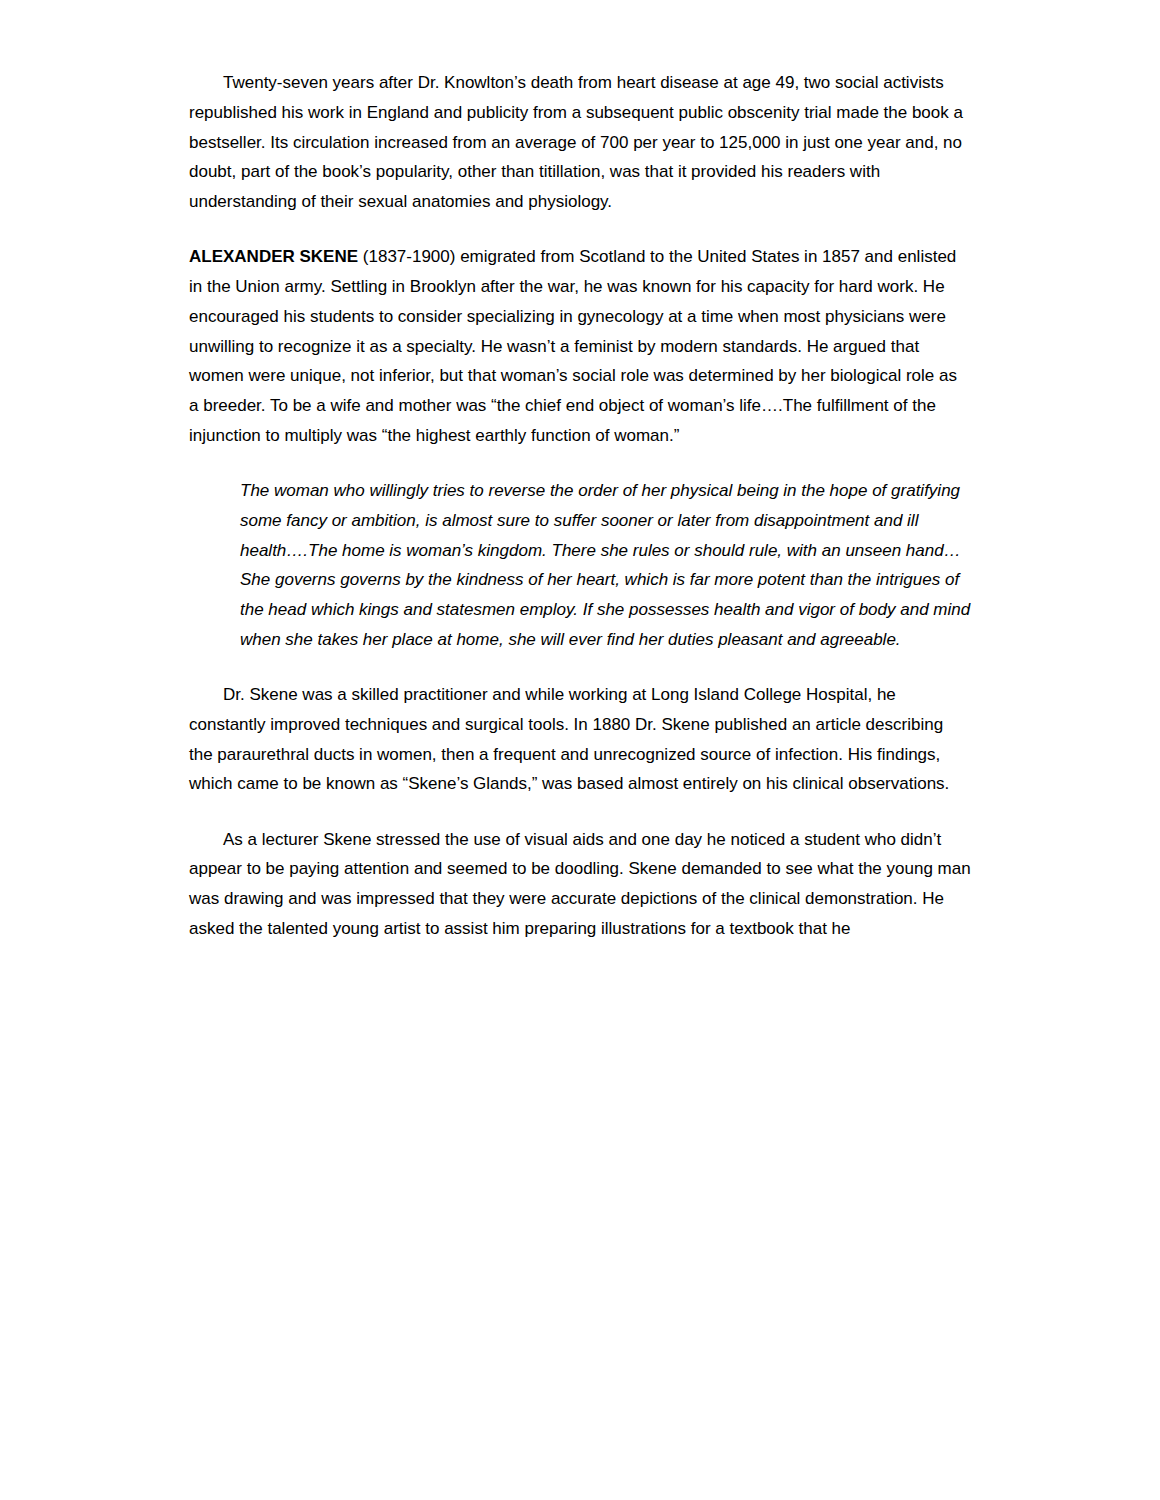Twenty-seven years after Dr. Knowlton’s death from heart disease at age 49, two social activists republished his work in England and publicity from a subsequent public obscenity trial made the book a bestseller. Its circulation increased from an average of 700 per year to 125,000 in just one year and, no doubt, part of the book’s popularity, other than titillation, was that it provided his readers with understanding of their sexual anatomies and physiology.
ALEXANDER SKENE (1837-1900) emigrated from Scotland to the United States in 1857 and enlisted in the Union army. Settling in Brooklyn after the war, he was known for his capacity for hard work. He encouraged his students to consider specializing in gynecology at a time when most physicians were unwilling to recognize it as a specialty. He wasn’t a feminist by modern standards. He argued that women were unique, not inferior, but that woman’s social role was determined by her biological role as a breeder. To be a wife and mother was “the chief end object of woman’s life….The fulfillment of the injunction to multiply was “the highest earthly function of woman.”
The woman who willingly tries to reverse the order of her physical being in the hope of gratifying some fancy or ambition, is almost sure to suffer sooner or later from disappointment and ill health….The home is woman’s kingdom. There she rules or should rule, with an unseen hand…She governs governs by the kindness of her heart, which is far more potent than the intrigues of the head which kings and statesmen employ. If she possesses health and vigor of body and mind when she takes her place at home, she will ever find her duties pleasant and agreeable.
Dr. Skene was a skilled practitioner and while working at Long Island College Hospital, he constantly improved techniques and surgical tools. In 1880 Dr. Skene published an article describing the paraurethral ducts in women, then a frequent and unrecognized source of infection. His findings, which came to be known as “Skene’s Glands,” was based almost entirely on his clinical observations.
As a lecturer Skene stressed the use of visual aids and one day he noticed a student who didn’t appear to be paying attention and seemed to be doodling. Skene demanded to see what the young man was drawing and was impressed that they were accurate depictions of the clinical demonstration. He asked the talented young artist to assist him preparing illustrations for a textbook that he